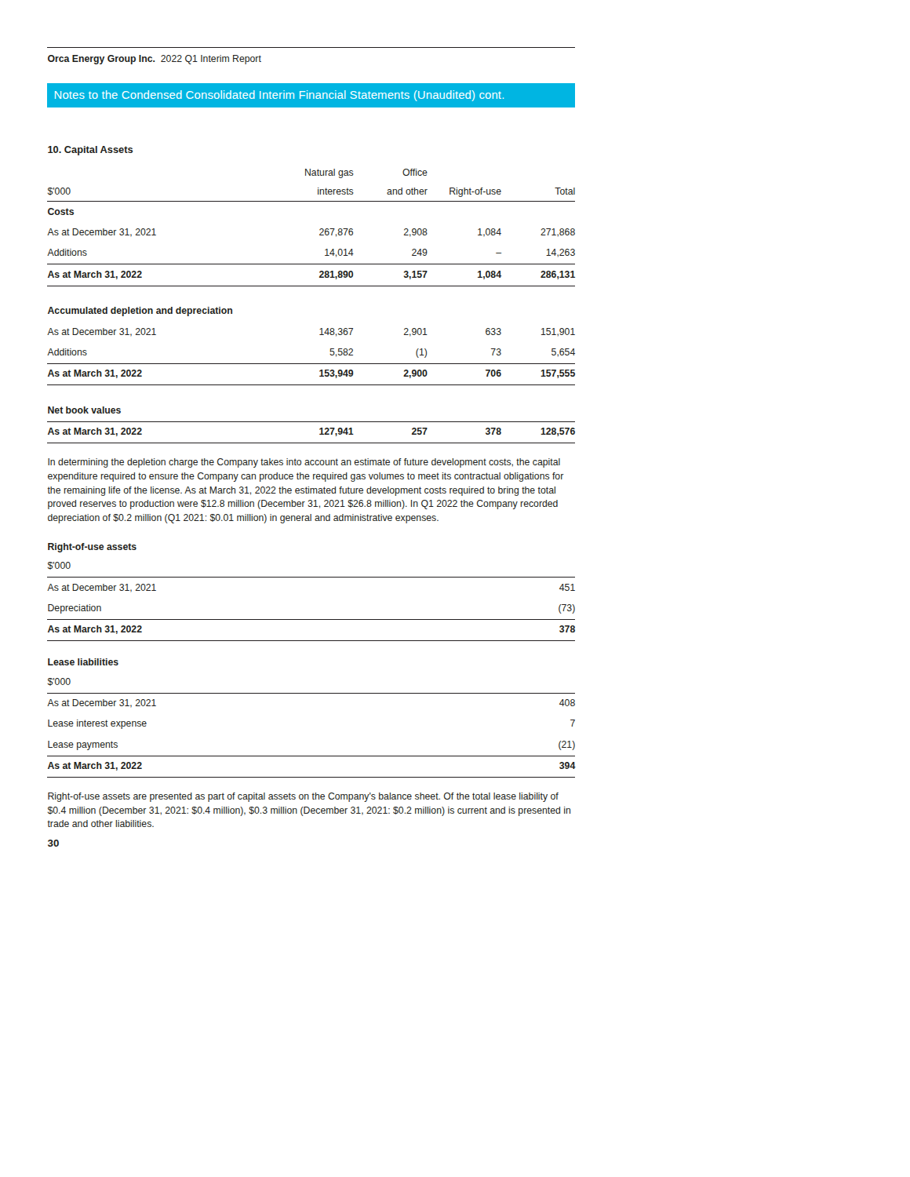Orca Energy Group Inc. 2022 Q1 Interim Report
Notes to the Condensed Consolidated Interim Financial Statements (Unaudited) cont.
10. Capital Assets
| | Natural gas | Office | | |
| --- | --- | --- | --- | --- |
| $'000 | interests | and other | Right-of-use | Total |
| Costs | | | | |
| As at December 31, 2021 | 267,876 | 2,908 | 1,084 | 271,868 |
| Additions | 14,014 | 249 | – | 14,263 |
| As at March 31, 2022 | 281,890 | 3,157 | 1,084 | 286,131 |
| Accumulated depletion and depreciation | | | | |
| As at December 31, 2021 | 148,367 | 2,901 | 633 | 151,901 |
| Additions | 5,582 | (1) | 73 | 5,654 |
| As at March 31, 2022 | 153,949 | 2,900 | 706 | 157,555 |
| Net book values | | | | |
| As at March 31, 2022 | 127,941 | 257 | 378 | 128,576 |
In determining the depletion charge the Company takes into account an estimate of future development costs, the capital expenditure required to ensure the Company can produce the required gas volumes to meet its contractual obligations for the remaining life of the license. As at March 31, 2022 the estimated future development costs required to bring the total proved reserves to production were $12.8 million (December 31, 2021 $26.8 million). In Q1 2022 the Company recorded depreciation of $0.2 million (Q1 2021: $0.01 million) in general and administrative expenses.
Right-of-use assets
| $'000 | |
| As at December 31, 2021 | 451 |
| Depreciation | (73) |
| As at March 31, 2022 | 378 |
Lease liabilities
| $'000 | |
| As at December 31, 2021 | 408 |
| Lease interest expense | 7 |
| Lease payments | (21) |
| As at March 31, 2022 | 394 |
Right-of-use assets are presented as part of capital assets on the Company's balance sheet. Of the total lease liability of $0.4 million (December 31, 2021: $0.4 million), $0.3 million (December 31, 2021: $0.2 million) is current and is presented in trade and other liabilities.
30